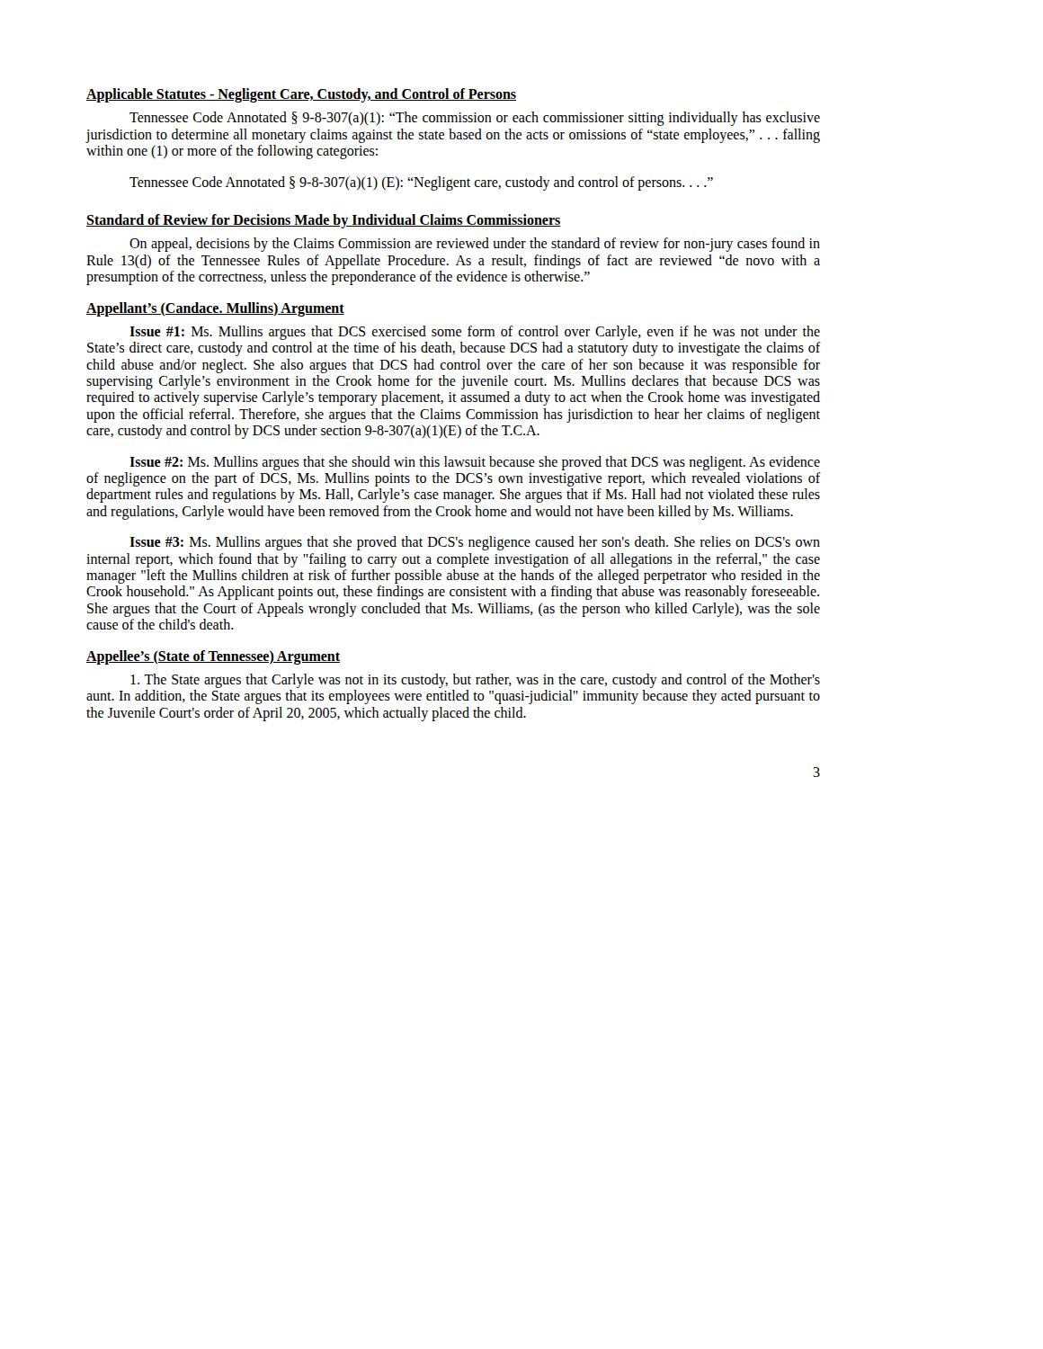Applicable Statutes - Negligent Care, Custody, and Control of Persons
Tennessee Code Annotated § 9-8-307(a)(1): “The commission or each commissioner sitting individually has exclusive jurisdiction to determine all monetary claims against the state based on the acts or omissions of “state employees,” . . . falling within one (1) or more of the following categories:
Tennessee Code Annotated § 9-8-307(a)(1) (E): “Negligent care, custody and control of persons. . . .”
Standard of Review for Decisions Made by Individual Claims Commissioners
On appeal, decisions by the Claims Commission are reviewed under the standard of review for non-jury cases found in Rule 13(d) of the Tennessee Rules of Appellate Procedure. As a result, findings of fact are reviewed “de novo with a presumption of the correctness, unless the preponderance of the evidence is otherwise.”
Appellant’s (Candace. Mullins) Argument
Issue #1: Ms. Mullins argues that DCS exercised some form of control over Carlyle, even if he was not under the State’s direct care, custody and control at the time of his death, because DCS had a statutory duty to investigate the claims of child abuse and/or neglect. She also argues that DCS had control over the care of her son because it was responsible for supervising Carlyle’s environment in the Crook home for the juvenile court. Ms. Mullins declares that because DCS was required to actively supervise Carlyle’s temporary placement, it assumed a duty to act when the Crook home was investigated upon the official referral. Therefore, she argues that the Claims Commission has jurisdiction to hear her claims of negligent care, custody and control by DCS under section 9-8-307(a)(1)(E) of the T.C.A.
Issue #2: Ms. Mullins argues that she should win this lawsuit because she proved that DCS was negligent. As evidence of negligence on the part of DCS, Ms. Mullins points to the DCS’s own investigative report, which revealed violations of department rules and regulations by Ms. Hall, Carlyle’s case manager. She argues that if Ms. Hall had not violated these rules and regulations, Carlyle would have been removed from the Crook home and would not have been killed by Ms. Williams.
Issue #3: Ms. Mullins argues that she proved that DCS's negligence caused her son's death. She relies on DCS's own internal report, which found that by "failing to carry out a complete investigation of all allegations in the referral," the case manager "left the Mullins children at risk of further possible abuse at the hands of the alleged perpetrator who resided in the Crook household." As Applicant points out, these findings are consistent with a finding that abuse was reasonably foreseeable. She argues that the Court of Appeals wrongly concluded that Ms. Williams, (as the person who killed Carlyle), was the sole cause of the child's death.
Appellee’s (State of Tennessee) Argument
1. The State argues that Carlyle was not in its custody, but rather, was in the care, custody and control of the Mother's aunt. In addition, the State argues that its employees were entitled to "quasi-judicial" immunity because they acted pursuant to the Juvenile Court's order of April 20, 2005, which actually placed the child.
3